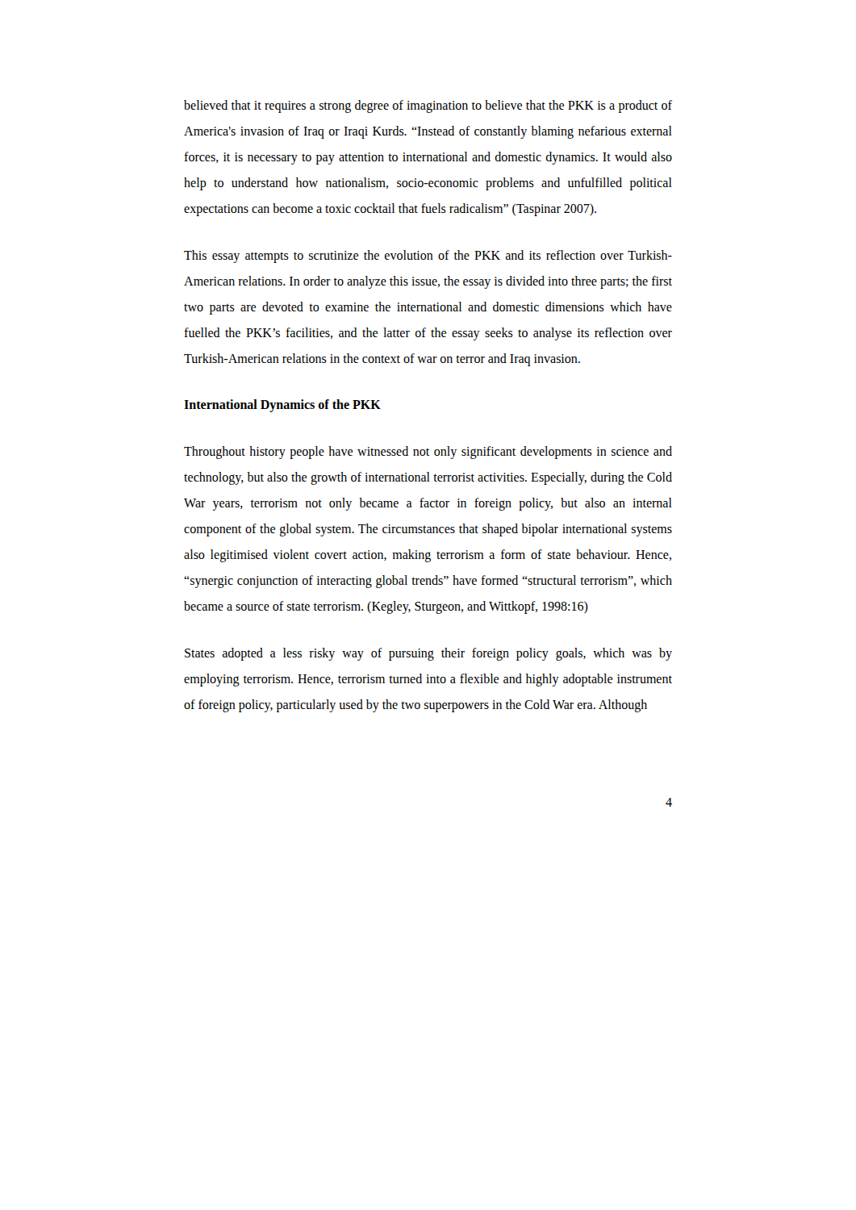believed that it requires a strong degree of imagination to believe that the PKK is a product of America's invasion of Iraq or Iraqi Kurds. “Instead of constantly blaming nefarious external forces, it is necessary to pay attention to international and domestic dynamics. It would also help to understand how nationalism, socio-economic problems and unfulfilled political expectations can become a toxic cocktail that fuels radicalism” (Taspinar 2007).
This essay attempts to scrutinize the evolution of the PKK and its reflection over Turkish-American relations. In order to analyze this issue, the essay is divided into three parts; the first two parts are devoted to examine the international and domestic dimensions which have fuelled the PKK’s facilities, and the latter of the essay seeks to analyse its reflection over Turkish-American relations in the context of war on terror and Iraq invasion.
International Dynamics of the PKK
Throughout history people have witnessed not only significant developments in science and technology, but also the growth of international terrorist activities. Especially, during the Cold War years, terrorism not only became a factor in foreign policy, but also an internal component of the global system. The circumstances that shaped bipolar international systems also legitimised violent covert action, making terrorism a form of state behaviour. Hence, “synergic conjunction of interacting global trends” have formed “structural terrorism”, which became a source of state terrorism. (Kegley, Sturgeon, and Wittkopf, 1998:16)
States adopted a less risky way of pursuing their foreign policy goals, which was by employing terrorism. Hence, terrorism turned into a flexible and highly adoptable instrument of foreign policy, particularly used by the two superpowers in the Cold War era. Although
4